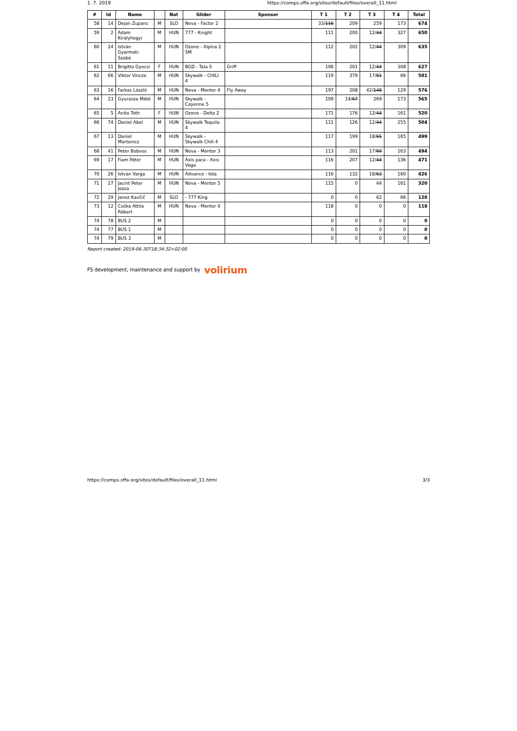1. 7. 2019
https://comps.sffa.org/sites/default/files/overall_11.html
| # | Id | Name | | Nat | Glider | Sponsor | T 1 | T 2 | T 3 | T 4 | Total |
| --- | --- | --- | --- | --- | --- | --- | --- | --- | --- | --- | --- |
| 58 | 14 | Dejan Zupanc | M | SLO | Nova - Factor 2 | | 33/ 116 | 209 | 259 | 173 | 674 |
| 59 | 2 | Adam Kiralyhegyi | M | HUN | 777 - Knight | | 111 | 200 | 12/ 44 | 327 | 650 |
| 60 | 24 | István Gyarmati-Szabó | M | HUN | Ozone - Alpina 2 SM | | 112 | 202 | 12/ 44 | 309 | 635 |
| 61 | 11 | Brigitta Gyocsi | F | HUN | BGD - Tala S | Griff | 106 | 201 | 12/ 44 | 308 | 627 |
| 62 | 66 | Viktor Vincze | M | HUN | Skywalk - CHILI 4 | | 119 | 379 | 17/ 61 | 66 | 581 |
| 63 | 16 | Farkas László | M | HUN | Nova - Mentor 4 | Fly Away | 197 | 208 | 42/ 148 | 129 | 576 |
| 64 | 23 | Gyurasza Máté | M | HUN | Skywalk - Cayenne 5 | | 109 | 14/ 67 | 269 | 173 | 565 |
| 65 | 5 | Anita Toth | F | HUN | Ozone - Delta 2 | | 171 | 176 | 12/ 44 | 161 | 520 |
| 66 | 74 | Daniel Abel | M | HUN | Skywalk Tequila 4 | | 111 | 126 | 12/ 44 | 255 | 504 |
| 67 | 13 | Daniel Martonicz | M | HUN | Skywalk - Skywalk Chili 4 | | 117 | 199 | 18/ 65 | 165 | 499 |
| 68 | 41 | Peter Bobvos | M | HUN | Nova - Mentor 3 | | 113 | 201 | 17/ 60 | 163 | 494 |
| 69 | 17 | Fiam Péter | M | HUN | Axis para - Axis Vega | | 116 | 207 | 12/ 44 | 136 | 471 |
| 70 | 26 | Istvan Varga | M | HUN | Advance - Iota | | 116 | 132 | 18/ 63 | 160 | 426 |
| 71 | 27 | Jacint Peter Jozsa | M | HUN | Nova - Mentor 5 | | 115 | 0 | 44 | 161 | 320 |
| 72 | 29 | Janez Kavčič | M | SLO | - 777 King | | 0 | 0 | 62 | 66 | 128 |
| 73 | 12 | Csóka Attila Róbert | M | HUN | Nova - Mentor 4 | | 118 | 0 | 0 | 0 | 118 |
| 74 | 78 | BUS 2 | M | | | | 0 | 0 | 0 | 0 | 0 |
| 74 | 77 | BUS 1 | M | | | | 0 | 0 | 0 | 0 | 0 |
| 74 | 79 | BUS 3 | M | | | | 0 | 0 | 0 | 0 | 0 |
Report created: 2019-06-30T18:34:32+02:00
FS development, maintenance and support by volirium
https://comps.sffa.org/sites/default/files/overall_11.html
3/3